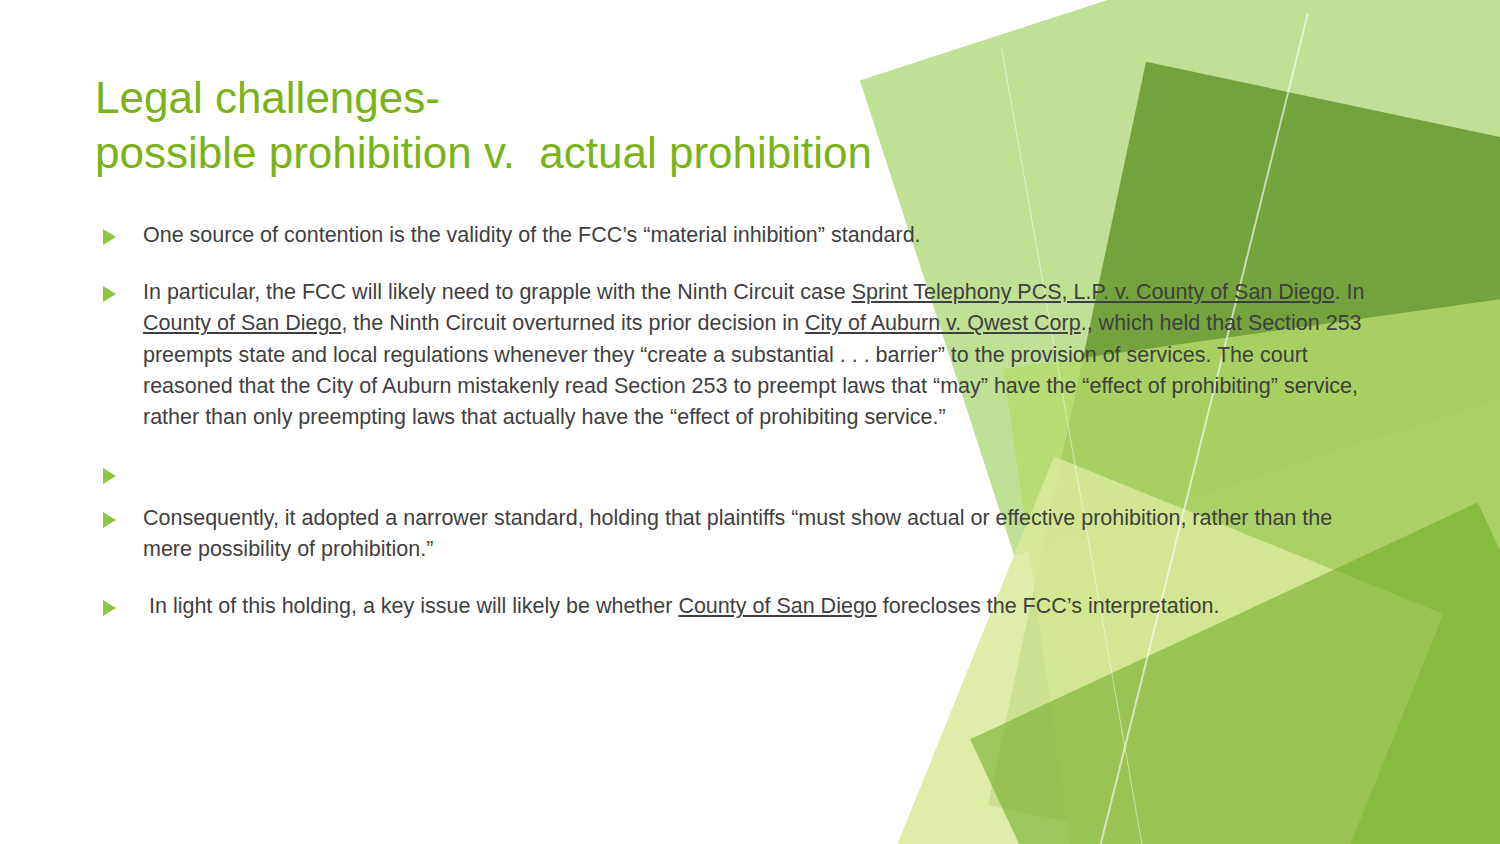Legal challenges-
possible prohibition v. actual prohibition
One source of contention is the validity of the FCC’s “material inhibition” standard.
In particular, the FCC will likely need to grapple with the Ninth Circuit case Sprint Telephony PCS, L.P. v. County of San Diego. In County of San Diego, the Ninth Circuit overturned its prior decision in City of Auburn v. Qwest Corp., which held that Section 253 preempts state and local regulations whenever they “create a substantial . . . barrier” to the provision of services. The court reasoned that the City of Auburn mistakenly read Section 253 to preempt laws that “may” have the “effect of prohibiting” service, rather than only preempting laws that actually have the “effect of prohibiting service.”
Consequently, it adopted a narrower standard, holding that plaintiffs “must show actual or effective prohibition, rather than the mere possibility of prohibition.”
In light of this holding, a key issue will likely be whether County of San Diego forecloses the FCC’s interpretation.